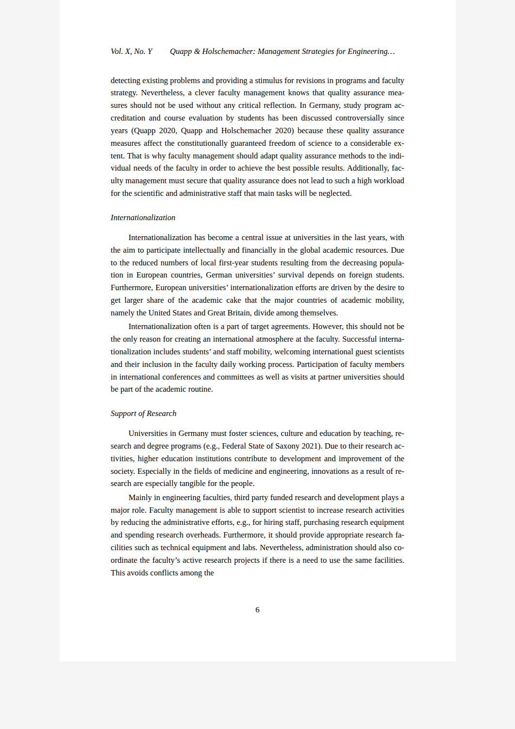Vol. X, No. Y Quapp & Holschemacher: Management Strategies for Engineering…
detecting existing problems and providing a stimulus for revisions in programs and faculty strategy. Nevertheless, a clever faculty management knows that quality assurance measures should not be used without any critical reflection. In Germany, study program accreditation and course evaluation by students has been discussed controversially since years (Quapp 2020, Quapp and Holschemacher 2020) because these quality assurance measures affect the constitutionally guaranteed freedom of science to a considerable extent. That is why faculty management should adapt quality assurance methods to the individual needs of the faculty in order to achieve the best possible results. Additionally, faculty management must secure that quality assurance does not lead to such a high workload for the scientific and administrative staff that main tasks will be neglected.
Internationalization
Internationalization has become a central issue at universities in the last years, with the aim to participate intellectually and financially in the global academic resources. Due to the reduced numbers of local first-year students resulting from the decreasing population in European countries, German universities’ survival depends on foreign students. Furthermore, European universities’ internationalization efforts are driven by the desire to get larger share of the academic cake that the major countries of academic mobility, namely the United States and Great Britain, divide among themselves.
Internationalization often is a part of target agreements. However, this should not be the only reason for creating an international atmosphere at the faculty. Successful internationalization includes students’ and staff mobility, welcoming international guest scientists and their inclusion in the faculty daily working process. Participation of faculty members in international conferences and committees as well as visits at partner universities should be part of the academic routine.
Support of Research
Universities in Germany must foster sciences, culture and education by teaching, research and degree programs (e.g., Federal State of Saxony 2021). Due to their research activities, higher education institutions contribute to development and improvement of the society. Especially in the fields of medicine and engineering, innovations as a result of research are especially tangible for the people.
Mainly in engineering faculties, third party funded research and development plays a major role. Faculty management is able to support scientist to increase research activities by reducing the administrative efforts, e.g., for hiring staff, purchasing research equipment and spending research overheads. Furthermore, it should provide appropriate research facilities such as technical equipment and labs. Nevertheless, administration should also coordinate the faculty’s active research projects if there is a need to use the same facilities. This avoids conflicts among the
6